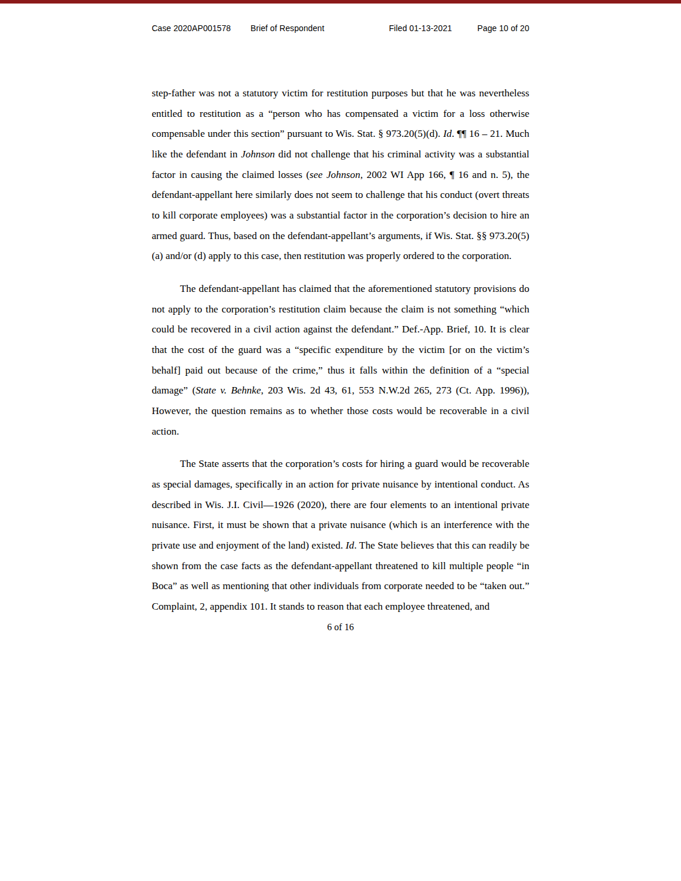Case 2020AP001578 Brief of Respondent Filed 01-13-2021 Page 10 of 20
step-father was not a statutory victim for restitution purposes but that he was nevertheless entitled to restitution as a “person who has compensated a victim for a loss otherwise compensable under this section” pursuant to Wis. Stat. § 973.20(5)(d). Id. ¶¶ 16 – 21. Much like the defendant in Johnson did not challenge that his criminal activity was a substantial factor in causing the claimed losses (see Johnson, 2002 WI App 166, ¶ 16 and n. 5), the defendant-appellant here similarly does not seem to challenge that his conduct (overt threats to kill corporate employees) was a substantial factor in the corporation’s decision to hire an armed guard. Thus, based on the defendant-appellant’s arguments, if Wis. Stat. §§ 973.20(5)(a) and/or (d) apply to this case, then restitution was properly ordered to the corporation.
The defendant-appellant has claimed that the aforementioned statutory provisions do not apply to the corporation’s restitution claim because the claim is not something “which could be recovered in a civil action against the defendant.” Def.-App. Brief, 10. It is clear that the cost of the guard was a “specific expenditure by the victim [or on the victim’s behalf] paid out because of the crime,” thus it falls within the definition of a “special damage” (State v. Behnke, 203 Wis. 2d 43, 61, 553 N.W.2d 265, 273 (Ct. App. 1996)), However, the question remains as to whether those costs would be recoverable in a civil action.
The State asserts that the corporation’s costs for hiring a guard would be recoverable as special damages, specifically in an action for private nuisance by intentional conduct. As described in Wis. J.I. Civil—1926 (2020), there are four elements to an intentional private nuisance. First, it must be shown that a private nuisance (which is an interference with the private use and enjoyment of the land) existed. Id. The State believes that this can readily be shown from the case facts as the defendant-appellant threatened to kill multiple people “in Boca” as well as mentioning that other individuals from corporate needed to be “taken out.” Complaint, 2, appendix 101. It stands to reason that each employee threatened, and
6 of 16